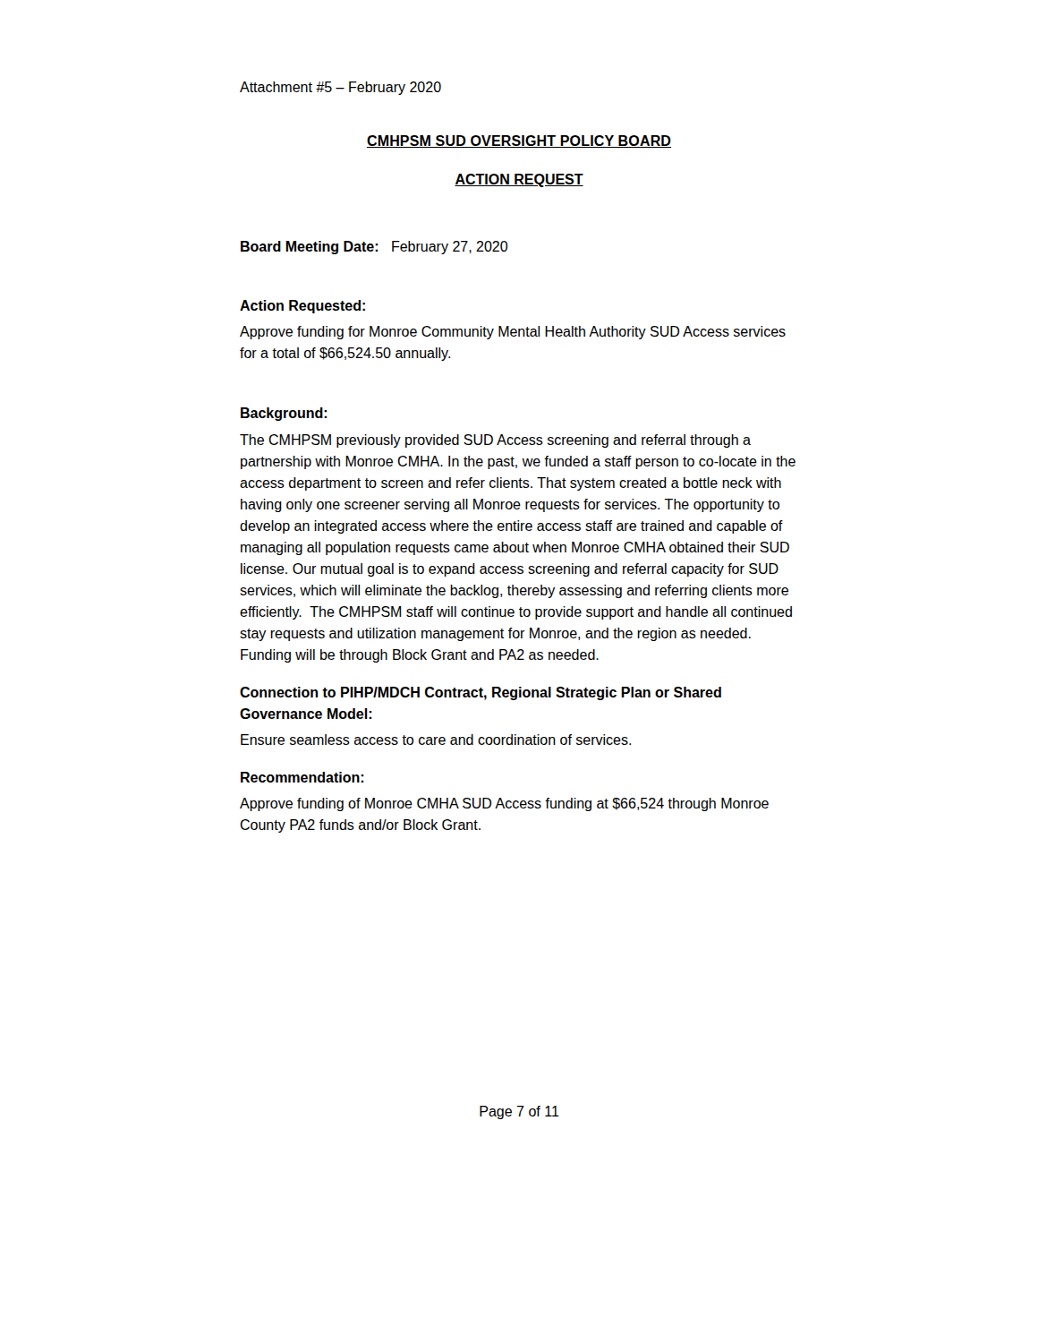Attachment #5 – February 2020
CMHPSM SUD OVERSIGHT POLICY BOARD
ACTION REQUEST
Board Meeting Date: February 27, 2020
Action Requested:
Approve funding for Monroe Community Mental Health Authority SUD Access services for a total of $66,524.50 annually.
Background:
The CMHPSM previously provided SUD Access screening and referral through a partnership with Monroe CMHA. In the past, we funded a staff person to co-locate in the access department to screen and refer clients. That system created a bottle neck with having only one screener serving all Monroe requests for services. The opportunity to develop an integrated access where the entire access staff are trained and capable of managing all population requests came about when Monroe CMHA obtained their SUD license. Our mutual goal is to expand access screening and referral capacity for SUD services, which will eliminate the backlog, thereby assessing and referring clients more efficiently. The CMHPSM staff will continue to provide support and handle all continued stay requests and utilization management for Monroe, and the region as needed. Funding will be through Block Grant and PA2 as needed.
Connection to PIHP/MDCH Contract, Regional Strategic Plan or Shared Governance Model:
Ensure seamless access to care and coordination of services.
Recommendation:
Approve funding of Monroe CMHA SUD Access funding at $66,524 through Monroe County PA2 funds and/or Block Grant.
Page 7 of 11